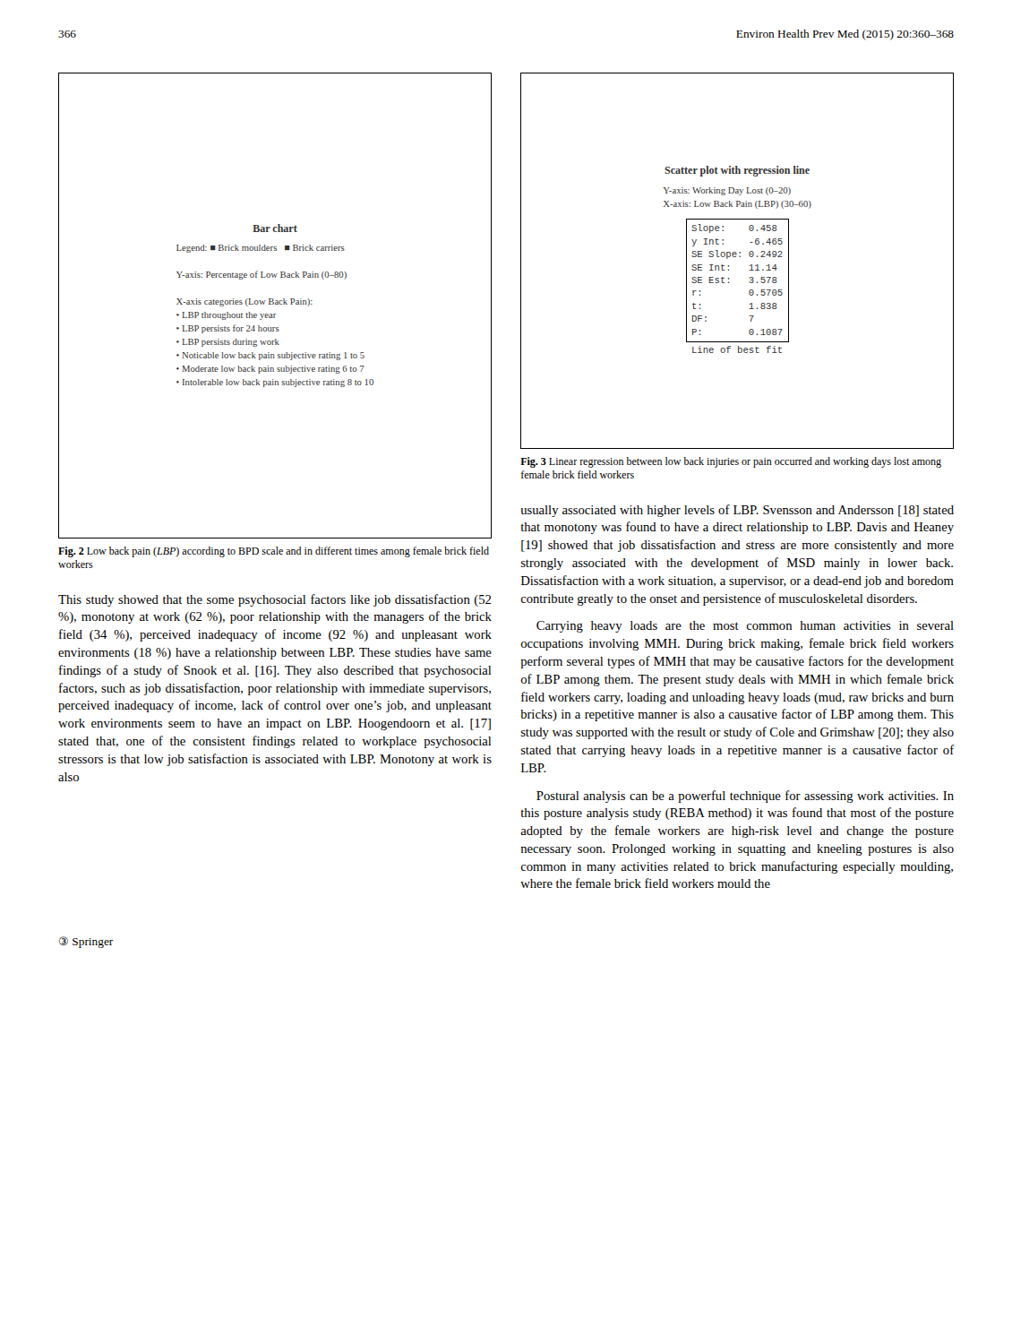366
Environ Health Prev Med (2015) 20:360–368
Bar chart
Legend: ■ Brick moulders ■ Brick carriers
Y-axis: Percentage of Low Back Pain (0–80)
X-axis categories (Low Back Pain):
• LBP throughout the year
• LBP persists for 24 hours
• LBP persists during work
• Noticable low back pain subjective rating 1 to 5
• Moderate low back pain subjective rating 6 to 7
• Intolerable low back pain subjective rating 8 to 10
Fig. 2 Low back pain (LBP) according to BPD scale and in different times among female brick field workers
This study showed that the some psychosocial factors like job dissatisfaction (52 %), monotony at work (62 %), poor relationship with the managers of the brick field (34 %), perceived inadequacy of income (92 %) and unpleasant work environments (18 %) have a relationship between LBP. These studies have same findings of a study of Snook et al. [16]. They also described that psychosocial factors, such as job dissatisfaction, poor relationship with immediate supervisors, perceived inadequacy of income, lack of control over one’s job, and unpleasant work environments seem to have an impact on LBP. Hoogendoorn et al. [17] stated that, one of the consistent findings related to workplace psychosocial stressors is that low job satisfaction is associated with LBP. Monotony at work is also
Scatter plot with regression line
Y-axis: Working Day Lost (0–20)
X-axis: Low Back Pain (LBP) (30–60)
Slope: 0.458
y Int: -6.465
SE Slope: 0.2492
SE Int: 11.14
SE Est: 3.578
r: 0.5705
t: 1.838
DF: 7
P: 0.1087
Line of best fit
Fig. 3 Linear regression between low back injuries or pain occurred and working days lost among female brick field workers
usually associated with higher levels of LBP. Svensson and Andersson [18] stated that monotony was found to have a direct relationship to LBP. Davis and Heaney [19] showed that job dissatisfaction and stress are more consistently and more strongly associated with the development of MSD mainly in lower back. Dissatisfaction with a work situation, a supervisor, or a dead-end job and boredom contribute greatly to the onset and persistence of musculoskeletal disorders.
Carrying heavy loads are the most common human activities in several occupations involving MMH. During brick making, female brick field workers perform several types of MMH that may be causative factors for the development of LBP among them. The present study deals with MMH in which female brick field workers carry, loading and unloading heavy loads (mud, raw bricks and burn bricks) in a repetitive manner is also a causative factor of LBP among them. This study was supported with the result or study of Cole and Grimshaw [20]; they also stated that carrying heavy loads in a repetitive manner is a causative factor of LBP.
Postural analysis can be a powerful technique for assessing work activities. In this posture analysis study (REBA method) it was found that most of the posture adopted by the female workers are high-risk level and change the posture necessary soon. Prolonged working in squatting and kneeling postures is also common in many activities related to brick manufacturing especially moulding, where the female brick field workers mould the
③ Springer